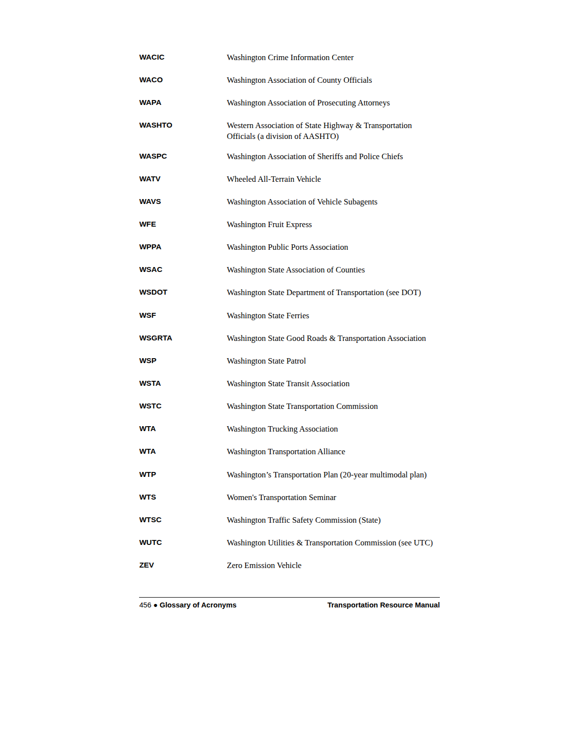WACIC
Washington Crime Information Center
WACO
Washington Association of County Officials
WAPA
Washington Association of Prosecuting Attorneys
WASHTO
Western Association of State Highway & Transportation Officials (a division of AASHTO)
WASPC
Washington Association of Sheriffs and Police Chiefs
WATV
Wheeled All-Terrain Vehicle
WAVS
Washington Association of Vehicle Subagents
WFE
Washington Fruit Express
WPPA
Washington Public Ports Association
WSAC
Washington State Association of Counties
WSDOT
Washington State Department of Transportation (see DOT)
WSF
Washington State Ferries
WSGRTA
Washington State Good Roads & Transportation Association
WSP
Washington State Patrol
WSTA
Washington State Transit Association
WSTC
Washington State Transportation Commission
WTA
Washington Trucking Association
WTA
Washington Transportation Alliance
WTP
Washington’s Transportation Plan (20-year multimodal plan)
WTS
Women's Transportation Seminar
WTSC
Washington Traffic Safety Commission (State)
WUTC
Washington Utilities & Transportation Commission (see UTC)
ZEV
Zero Emission Vehicle
456 ● Glossary of Acronyms
Transportation Resource Manual